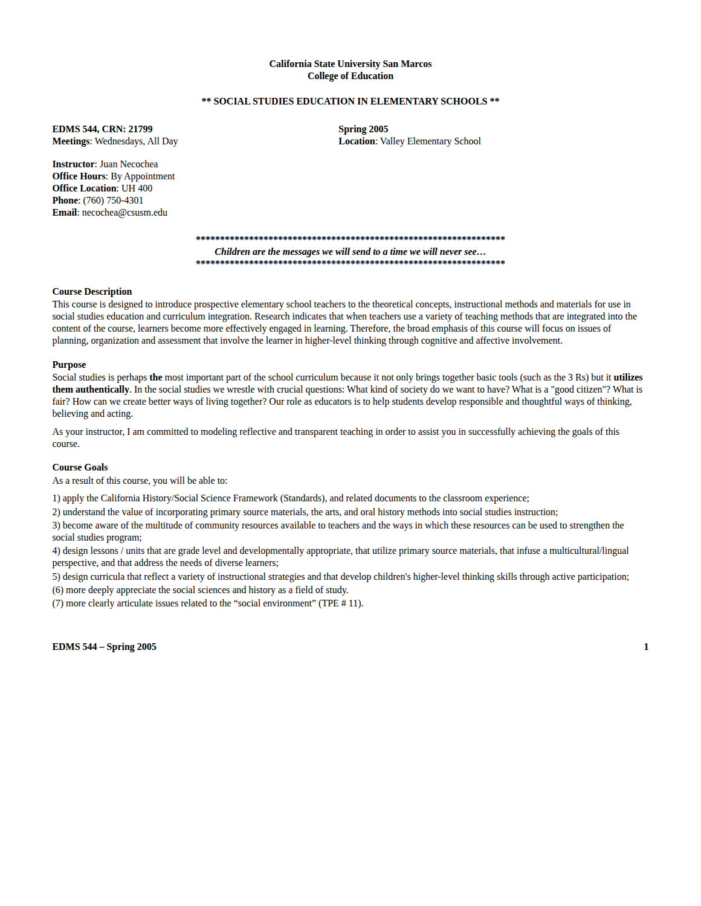California State University San Marcos
College of Education
** SOCIAL STUDIES EDUCATION IN ELEMENTARY SCHOOLS **
| EDMS 544, CRN: 21799 | Spring 2005 |
| Meetings : Wednesdays, All Day | Location : Valley Elementary School |
Instructor: Juan Necochea
Office Hours: By Appointment
Office Location: UH 400
Phone: (760) 750-4301
Email: necochea@csusm.edu
****************************************************************
Children are the messages we will send to a time we will never see…
****************************************************************
Course Description
This course is designed to introduce prospective elementary school teachers to the theoretical concepts, instructional methods and materials for use in social studies education and curriculum integration. Research indicates that when teachers use a variety of teaching methods that are integrated into the content of the course, learners become more effectively engaged in learning. Therefore, the broad emphasis of this course will focus on issues of planning, organization and assessment that involve the learner in higher-level thinking through cognitive and affective involvement.
Purpose
Social studies is perhaps the most important part of the school curriculum because it not only brings together basic tools (such as the 3 Rs) but it utilizes them authentically. In the social studies we wrestle with crucial questions: What kind of society do we want to have? What is a "good citizen"? What is fair? How can we create better ways of living together? Our role as educators is to help students develop responsible and thoughtful ways of thinking, believing and acting.
As your instructor, I am committed to modeling reflective and transparent teaching in order to assist you in successfully achieving the goals of this course.
Course Goals
As a result of this course, you will be able to:
1) apply the California History/Social Science Framework (Standards), and related documents to the classroom experience;
2) understand the value of incorporating primary source materials, the arts, and oral history methods into social studies instruction;
3) become aware of the multitude of community resources available to teachers and the ways in which these resources can be used to strengthen the social studies program;
4) design lessons / units that are grade level and developmentally appropriate, that utilize primary source materials, that infuse a multicultural/lingual perspective, and that address the needs of diverse learners;
5) design curricula that reflect a variety of instructional strategies and that develop children's higher-level thinking skills through active participation;
(6) more deeply appreciate the social sciences and history as a field of study.
(7) more clearly articulate issues related to the “social environment” (TPE # 11).
EDMS 544 – Spring 2005 1